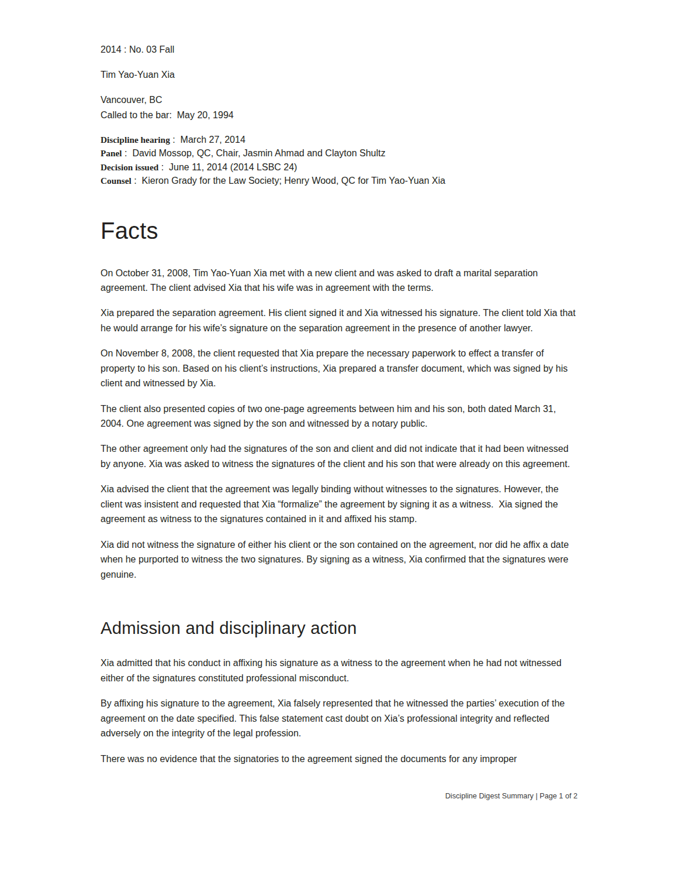2014 : No. 03 Fall
Tim Yao-Yuan Xia
Vancouver, BC
Called to the bar: May 20, 1994
Discipline hearing : March 27, 2014
Panel : David Mossop, QC, Chair, Jasmin Ahmad and Clayton Shultz
Decision issued : June 11, 2014 (2014 LSBC 24)
Counsel : Kieron Grady for the Law Society; Henry Wood, QC for Tim Yao-Yuan Xia
Facts
On October 31, 2008, Tim Yao-Yuan Xia met with a new client and was asked to draft a marital separation agreement. The client advised Xia that his wife was in agreement with the terms.
Xia prepared the separation agreement. His client signed it and Xia witnessed his signature. The client told Xia that he would arrange for his wife’s signature on the separation agreement in the presence of another lawyer.
On November 8, 2008, the client requested that Xia prepare the necessary paperwork to effect a transfer of property to his son. Based on his client’s instructions, Xia prepared a transfer document, which was signed by his client and witnessed by Xia.
The client also presented copies of two one-page agreements between him and his son, both dated March 31, 2004. One agreement was signed by the son and witnessed by a notary public.
The other agreement only had the signatures of the son and client and did not indicate that it had been witnessed by anyone. Xia was asked to witness the signatures of the client and his son that were already on this agreement.
Xia advised the client that the agreement was legally binding without witnesses to the signatures. However, the client was insistent and requested that Xia “formalize” the agreement by signing it as a witness. Xia signed the agreement as witness to the signatures contained in it and affixed his stamp.
Xia did not witness the signature of either his client or the son contained on the agreement, nor did he affix a date when he purported to witness the two signatures. By signing as a witness, Xia confirmed that the signatures were genuine.
Admission and disciplinary action
Xia admitted that his conduct in affixing his signature as a witness to the agreement when he had not witnessed either of the signatures constituted professional misconduct.
By affixing his signature to the agreement, Xia falsely represented that he witnessed the parties’ execution of the agreement on the date specified. This false statement cast doubt on Xia’s professional integrity and reflected adversely on the integrity of the legal profession.
There was no evidence that the signatories to the agreement signed the documents for any improper
Discipline Digest Summary | Page 1 of 2